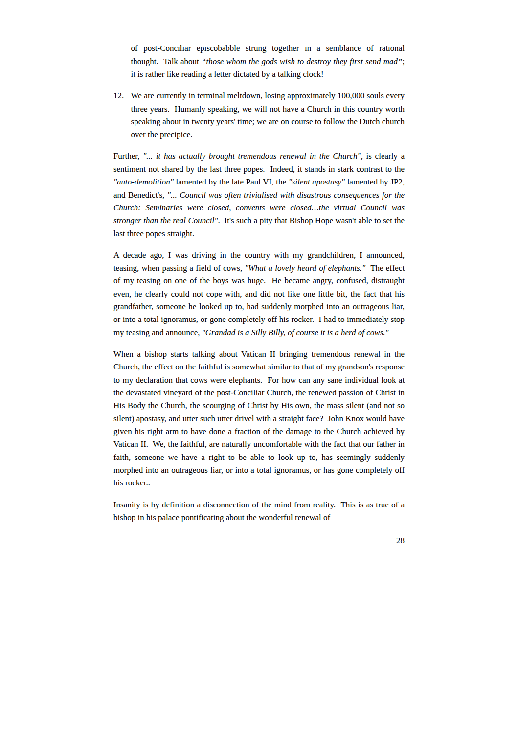of post-Conciliar episcobabble strung together in a semblance of rational thought. Talk about “those whom the gods wish to destroy they first send mad”; it is rather like reading a letter dictated by a talking clock!
12. We are currently in terminal meltdown, losing approximately 100,000 souls every three years. Humanly speaking, we will not have a Church in this country worth speaking about in twenty years' time; we are on course to follow the Dutch church over the precipice.
Further, "... it has actually brought tremendous renewal in the Church", is clearly a sentiment not shared by the last three popes. Indeed, it stands in stark contrast to the "auto-demolition" lamented by the late Paul VI, the "silent apostasy" lamented by JP2, and Benedict's, "... Council was often trivialised with disastrous consequences for the Church: Seminaries were closed, convents were closed…the virtual Council was stronger than the real Council". It's such a pity that Bishop Hope wasn't able to set the last three popes straight.
A decade ago, I was driving in the country with my grandchildren, I announced, teasing, when passing a field of cows, "What a lovely heard of elephants." The effect of my teasing on one of the boys was huge. He became angry, confused, distraught even, he clearly could not cope with, and did not like one little bit, the fact that his grandfather, someone he looked up to, had suddenly morphed into an outrageous liar, or into a total ignoramus, or gone completely off his rocker. I had to immediately stop my teasing and announce, "Grandad is a Silly Billy, of course it is a herd of cows."
When a bishop starts talking about Vatican II bringing tremendous renewal in the Church, the effect on the faithful is somewhat similar to that of my grandson's response to my declaration that cows were elephants. For how can any sane individual look at the devastated vineyard of the post-Conciliar Church, the renewed passion of Christ in His Body the Church, the scourging of Christ by His own, the mass silent (and not so silent) apostasy, and utter such utter drivel with a straight face? John Knox would have given his right arm to have done a fraction of the damage to the Church achieved by Vatican II. We, the faithful, are naturally uncomfortable with the fact that our father in faith, someone we have a right to be able to look up to, has seemingly suddenly morphed into an outrageous liar, or into a total ignoramus, or has gone completely off his rocker..
Insanity is by definition a disconnection of the mind from reality. This is as true of a bishop in his palace pontificating about the wonderful renewal of
28